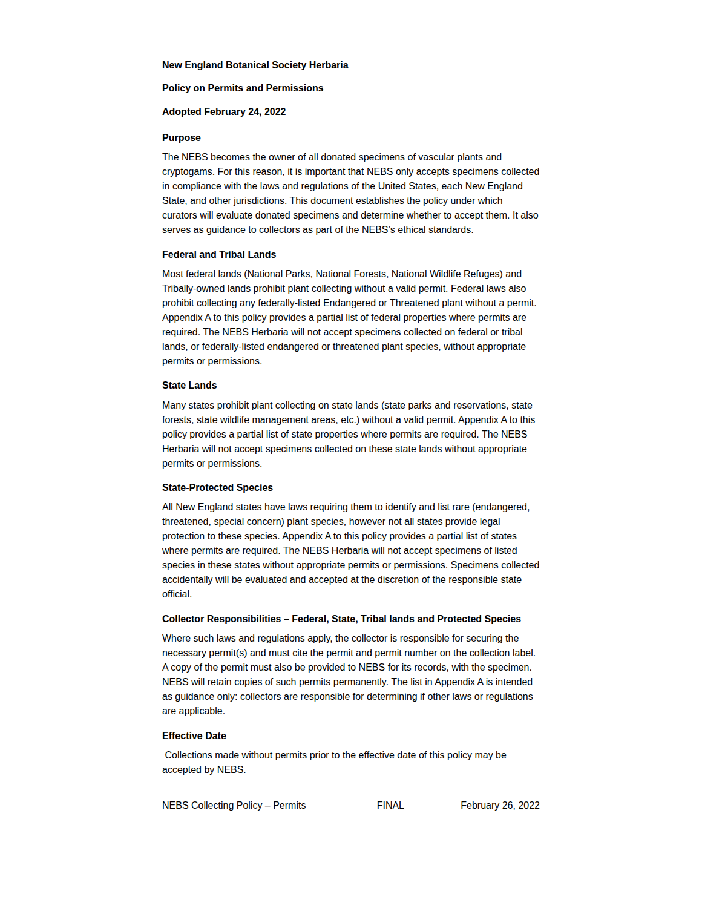New England Botanical Society Herbaria
Policy on Permits and Permissions
Adopted February 24, 2022
Purpose
The NEBS becomes the owner of all donated specimens of vascular plants and cryptogams. For this reason, it is important that NEBS only accepts specimens collected in compliance with the laws and regulations of the United States, each New England State, and other jurisdictions. This document establishes the policy under which curators will evaluate donated specimens and determine whether to accept them. It also serves as guidance to collectors as part of the NEBS’s ethical standards.
Federal and Tribal Lands
Most federal lands (National Parks, National Forests, National Wildlife Refuges) and Tribally-owned lands prohibit plant collecting without a valid permit. Federal laws also prohibit collecting any federally-listed Endangered or Threatened plant without a permit. Appendix A to this policy provides a partial list of federal properties where permits are required. The NEBS Herbaria will not accept specimens collected on federal or tribal lands, or federally-listed endangered or threatened plant species, without appropriate permits or permissions.
State Lands
Many states prohibit plant collecting on state lands (state parks and reservations, state forests, state wildlife management areas, etc.) without a valid permit. Appendix A to this policy provides a partial list of state properties where permits are required. The NEBS Herbaria will not accept specimens collected on these state lands without appropriate permits or permissions.
State-Protected Species
All New England states have laws requiring them to identify and list rare (endangered, threatened, special concern) plant species, however not all states provide legal protection to these species. Appendix A to this policy provides a partial list of states where permits are required. The NEBS Herbaria will not accept specimens of listed species in these states without appropriate permits or permissions. Specimens collected accidentally will be evaluated and accepted at the discretion of the responsible state official.
Collector Responsibilities – Federal, State, Tribal lands and Protected Species
Where such laws and regulations apply, the collector is responsible for securing the necessary permit(s) and must cite the permit and permit number on the collection label. A copy of the permit must also be provided to NEBS for its records, with the specimen. NEBS will retain copies of such permits permanently. The list in Appendix A is intended as guidance only: collectors are responsible for determining if other laws or regulations are applicable.
Effective Date
Collections made without permits prior to the effective date of this policy may be accepted by NEBS.
NEBS Collecting Policy – Permits
FINAL
February 26, 2022